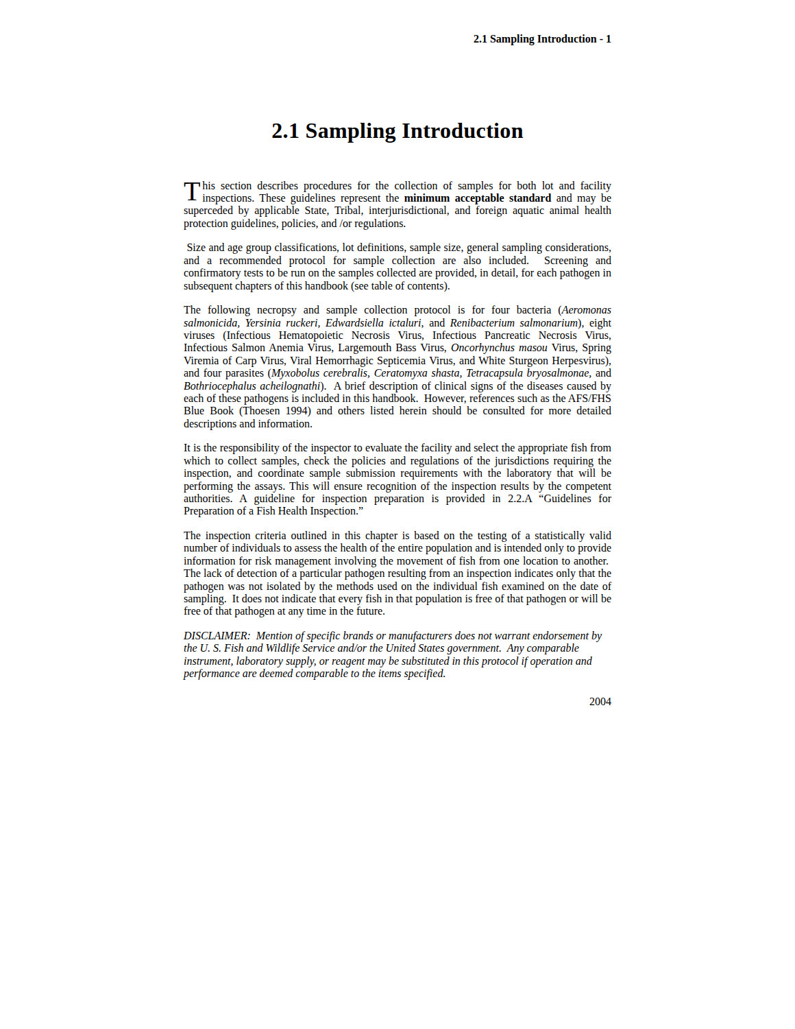2.1 Sampling Introduction - 1
2.1 Sampling Introduction
This section describes procedures for the collection of samples for both lot and facility inspections. These guidelines represent the minimum acceptable standard and may be superceded by applicable State, Tribal, interjurisdictional, and foreign aquatic animal health protection guidelines, policies, and /or regulations.
Size and age group classifications, lot definitions, sample size, general sampling considerations, and a recommended protocol for sample collection are also included. Screening and confirmatory tests to be run on the samples collected are provided, in detail, for each pathogen in subsequent chapters of this handbook (see table of contents).
The following necropsy and sample collection protocol is for four bacteria (Aeromonas salmonicida, Yersinia ruckeri, Edwardsiella ictaluri, and Renibacterium salmonarium), eight viruses (Infectious Hematopoietic Necrosis Virus, Infectious Pancreatic Necrosis Virus, Infectious Salmon Anemia Virus, Largemouth Bass Virus, Oncorhynchus masou Virus, Spring Viremia of Carp Virus, Viral Hemorrhagic Septicemia Virus, and White Sturgeon Herpesvirus), and four parasites (Myxobolus cerebralis, Ceratomyxa shasta, Tetracapsula bryosalmonae, and Bothriocephalus acheilognathi). A brief description of clinical signs of the diseases caused by each of these pathogens is included in this handbook. However, references such as the AFS/FHS Blue Book (Thoesen 1994) and others listed herein should be consulted for more detailed descriptions and information.
It is the responsibility of the inspector to evaluate the facility and select the appropriate fish from which to collect samples, check the policies and regulations of the jurisdictions requiring the inspection, and coordinate sample submission requirements with the laboratory that will be performing the assays. This will ensure recognition of the inspection results by the competent authorities. A guideline for inspection preparation is provided in 2.2.A “Guidelines for Preparation of a Fish Health Inspection.”
The inspection criteria outlined in this chapter is based on the testing of a statistically valid number of individuals to assess the health of the entire population and is intended only to provide information for risk management involving the movement of fish from one location to another. The lack of detection of a particular pathogen resulting from an inspection indicates only that the pathogen was not isolated by the methods used on the individual fish examined on the date of sampling. It does not indicate that every fish in that population is free of that pathogen or will be free of that pathogen at any time in the future.
DISCLAIMER: Mention of specific brands or manufacturers does not warrant endorsement by the U. S. Fish and Wildlife Service and/or the United States government. Any comparable instrument, laboratory supply, or reagent may be substituted in this protocol if operation and performance are deemed comparable to the items specified.
2004